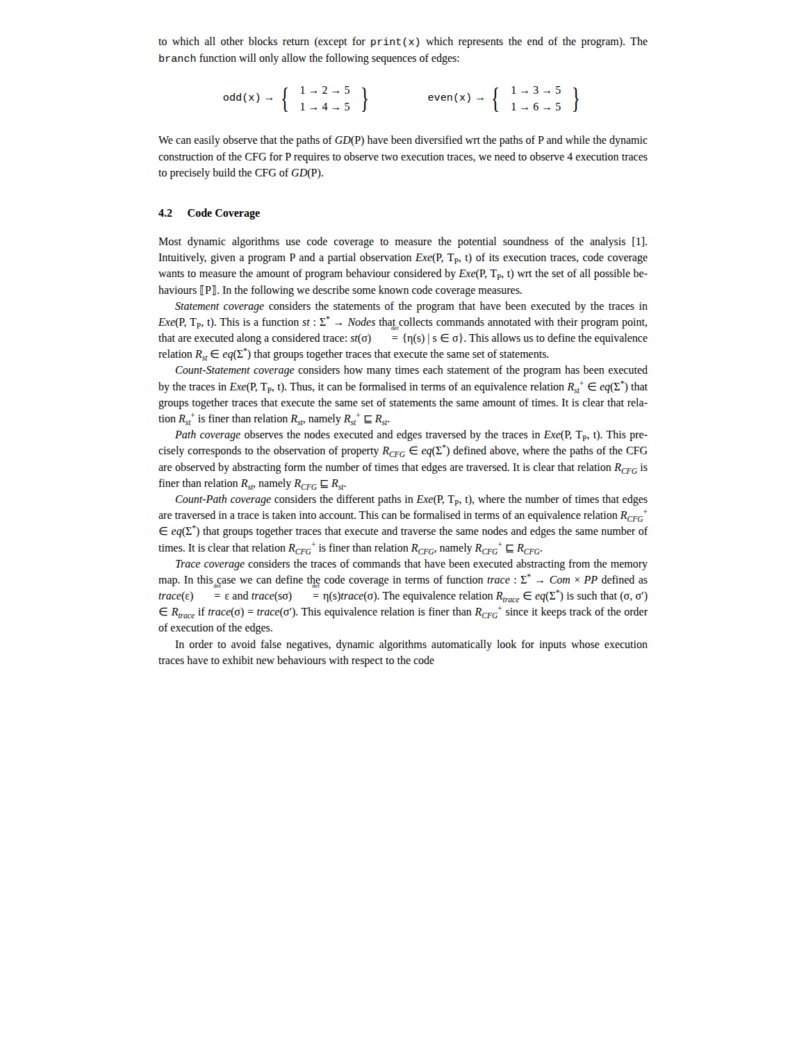to which all other blocks return (except for print(x) which represents the end of the program). The branch function will only allow the following sequences of edges:
odd(x) → {
| 1 → 2 → 5 |
| 1 → 4 → 5 |
} even(x) → {
| 1 → 3 → 5 |
| 1 → 6 → 5 |
}
We can easily observe that the paths of GD(P) have been diversified wrt the paths of P and while the dynamic construction of the CFG for P requires to observe two execution traces, we need to observe 4 execution traces to precisely build the CFG of GD(P).
4.2 Code Coverage
Most dynamic algorithms use code coverage to measure the potential soundness of the analysis [1]. Intuitively, given a program P and a partial observation Exe(P, TP, t) of its execution traces, code coverage wants to measure the amount of program behaviour considered by Exe(P, TP, t) wrt the set of all possible behaviours ⟦P⟧. In the following we describe some known code coverage measures.
Statement coverage considers the statements of the program that have been executed by the traces in Exe(P, TP, t). This is a function st : Σ* → Nodes that collects commands annotated with their program point, that are executed along a considered trace: st(σ) def= {η(s) | s ∈ σ}. This allows us to define the equivalence relation Rst ∈ eq(Σ*) that groups together traces that execute the same set of statements.
Count-Statement coverage considers how many times each statement of the program has been executed by the traces in Exe(P, TP, t). Thus, it can be formalised in terms of an equivalence relation Rst+ ∈ eq(Σ*) that groups together traces that execute the same set of statements the same amount of times. It is clear that relation Rst+ is finer than relation Rst, namely Rst+ ⊑ Rst.
Path coverage observes the nodes executed and edges traversed by the traces in Exe(P, TP, t). This precisely corresponds to the observation of property RCFG ∈ eq(Σ*) defined above, where the paths of the CFG are observed by abstracting form the number of times that edges are traversed. It is clear that relation RCFG is finer than relation Rst, namely RCFG ⊑ Rst.
Count-Path coverage considers the different paths in Exe(P, TP, t), where the number of times that edges are traversed in a trace is taken into account. This can be formalised in terms of an equivalence relation RCFG+ ∈ eq(Σ*) that groups together traces that execute and traverse the same nodes and edges the same number of times. It is clear that relation RCFG+ is finer than relation RCFG, namely RCFG+ ⊑ RCFG.
Trace coverage considers the traces of commands that have been executed abstracting from the memory map. In this case we can define the code coverage in terms of function trace : Σ* → Com × PP defined as trace(ε) def= ε and trace(sσ) def= η(s)trace(σ). The equivalence relation Rtrace ∈ eq(Σ*) is such that (σ, σ′) ∈ Rtrace if trace(σ) = trace(σ′). This equivalence relation is finer than RCFG+ since it keeps track of the order of execution of the edges.
In order to avoid false negatives, dynamic algorithms automatically look for inputs whose execution traces have to exhibit new behaviours with respect to the code